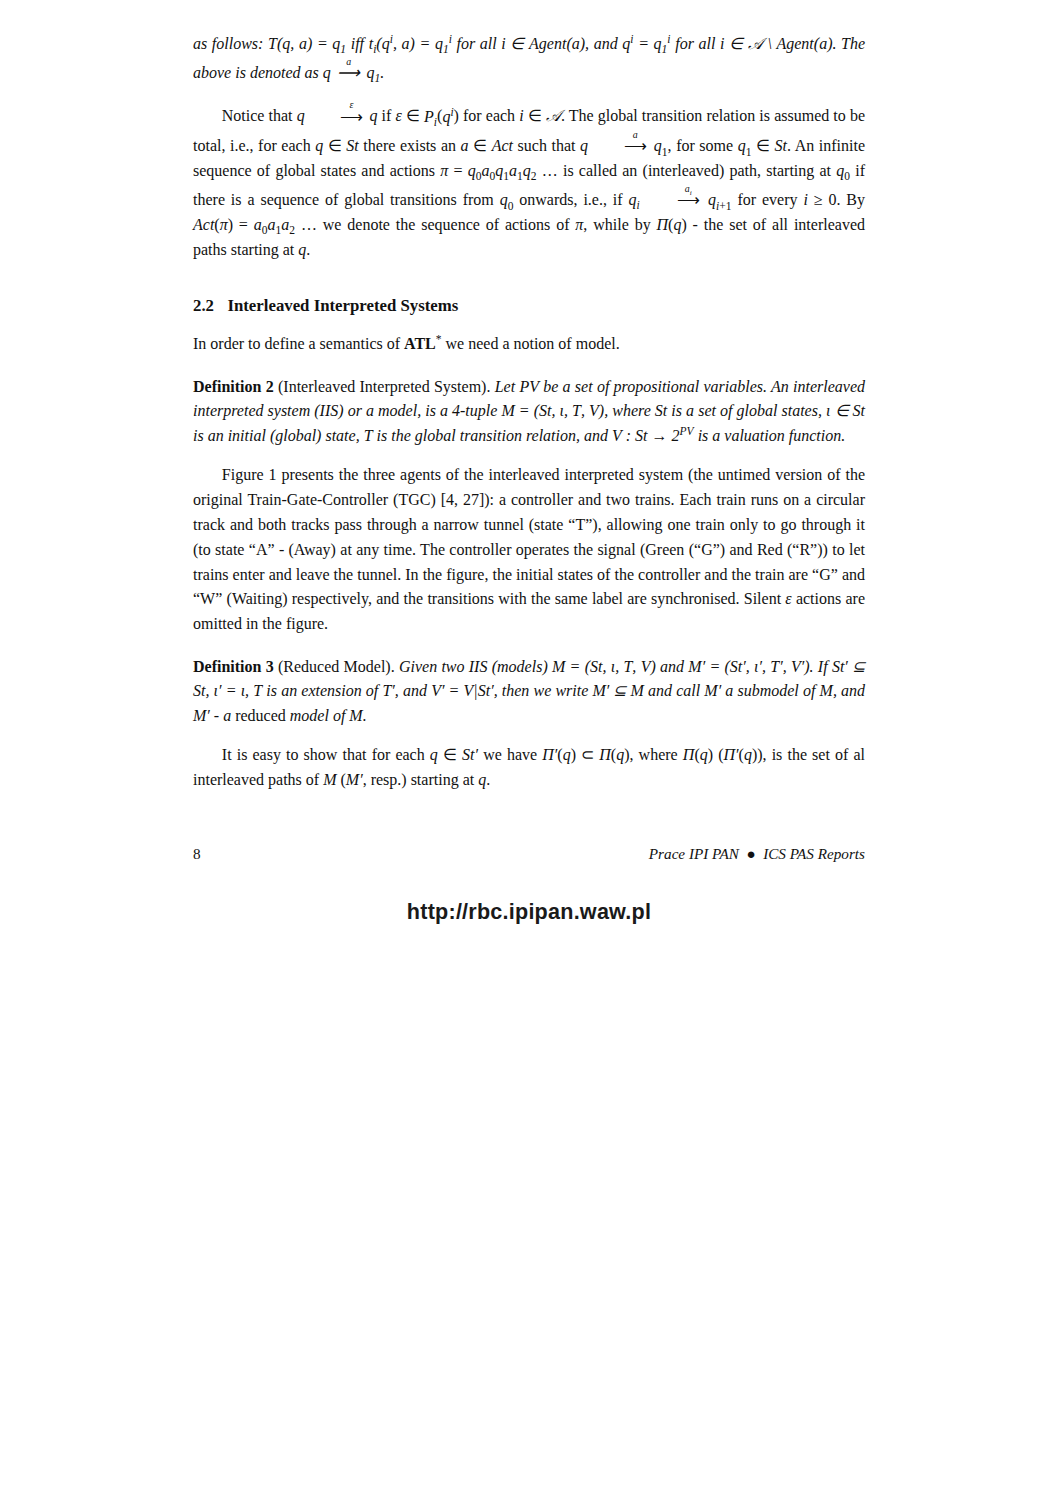as follows: T(q, a) = q1 iff ti(qi, a) = q1i for all i ∈ Agent(a), and qi = q1i for all i ∈ 𝒜 \ Agent(a). The above is denoted as q a⟶ q1.
Notice that q ε⟶ q if ε ∈ Pi(qi) for each i ∈ 𝒜. The global transition relation is assumed to be total, i.e., for each q ∈ St there exists an a ∈ Act such that q a⟶ q1, for some q1 ∈ St. An infinite sequence of global states and actions π = q0a0q1a1q2 … is called an (interleaved) path, starting at q0 if there is a sequence of global transitions from q0 onwards, i.e., if qi ai⟶ qi+1 for every i ≥ 0. By Act(π) = a0a1a2 … we denote the sequence of actions of π, while by Π(q) - the set of all interleaved paths starting at q.
2.2 Interleaved Interpreted Systems
In order to define a semantics of ATL* we need a notion of model.
Definition 2 (Interleaved Interpreted System). Let PV be a set of propositional variables. An interleaved interpreted system (IIS) or a model, is a 4-tuple M = (St, ι, T, V), where St is a set of global states, ι ∈ St is an initial (global) state, T is the global transition relation, and V : St → 2PV is a valuation function.
Figure 1 presents the three agents of the interleaved interpreted system (the untimed version of the original Train-Gate-Controller (TGC) [4, 27]): a controller and two trains. Each train runs on a circular track and both tracks pass through a narrow tunnel (state “T”), allowing one train only to go through it (to state “A” - (Away) at any time. The controller operates the signal (Green (“G”) and Red (“R”)) to let trains enter and leave the tunnel. In the figure, the initial states of the controller and the train are “G” and “W” (Waiting) respectively, and the transitions with the same label are synchronised. Silent ε actions are omitted in the figure.
Definition 3 (Reduced Model). Given two IIS (models) M = (St, ι, T, V) and M′ = (St′, ι′, T′, V′). If St′ ⊆ St, ι′ = ι, T is an extension of T′, and V′ = V|St′, then we write M′ ⊆ M and call M′ a submodel of M, and M′ - a reduced model of M.
It is easy to show that for each q ∈ St′ we have Π′(q) ⊂ Π(q), where Π(q) (Π′(q)), is the set of al interleaved paths of M (M′, resp.) starting at q.
8 Prace IPI PAN ● ICS PAS Reports
http://rbc.ipipan.waw.pl